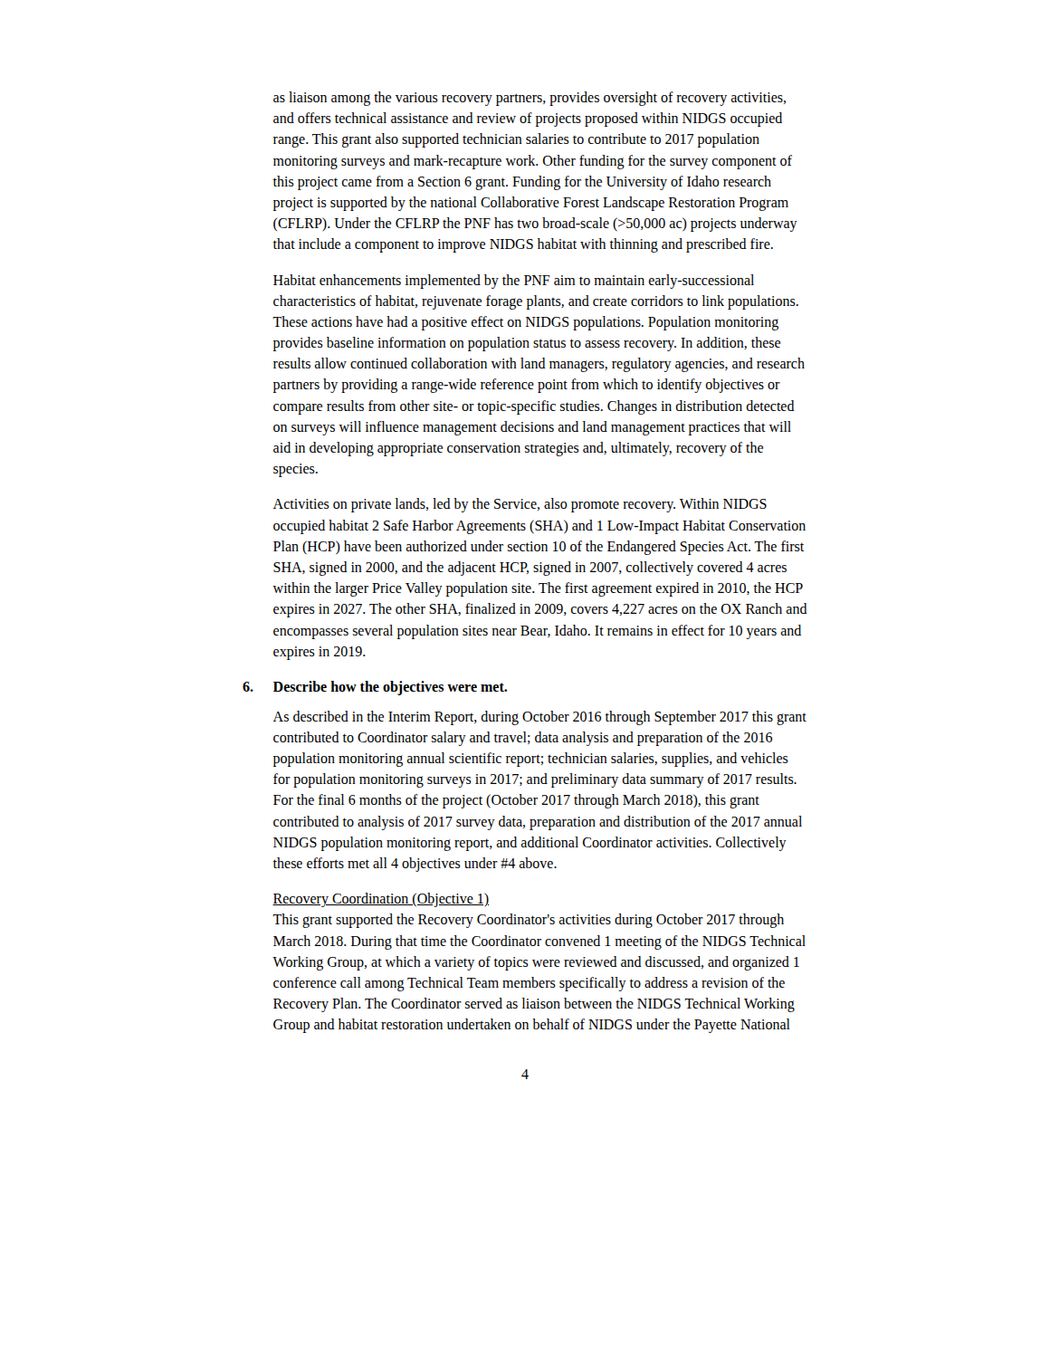as liaison among the various recovery partners, provides oversight of recovery activities, and offers technical assistance and review of projects proposed within NIDGS occupied range. This grant also supported technician salaries to contribute to 2017 population monitoring surveys and mark-recapture work. Other funding for the survey component of this project came from a Section 6 grant. Funding for the University of Idaho research project is supported by the national Collaborative Forest Landscape Restoration Program (CFLRP). Under the CFLRP the PNF has two broad-scale (>50,000 ac) projects underway that include a component to improve NIDGS habitat with thinning and prescribed fire.
Habitat enhancements implemented by the PNF aim to maintain early-successional characteristics of habitat, rejuvenate forage plants, and create corridors to link populations. These actions have had a positive effect on NIDGS populations. Population monitoring provides baseline information on population status to assess recovery. In addition, these results allow continued collaboration with land managers, regulatory agencies, and research partners by providing a range-wide reference point from which to identify objectives or compare results from other site- or topic-specific studies. Changes in distribution detected on surveys will influence management decisions and land management practices that will aid in developing appropriate conservation strategies and, ultimately, recovery of the species.
Activities on private lands, led by the Service, also promote recovery. Within NIDGS occupied habitat 2 Safe Harbor Agreements (SHA) and 1 Low-Impact Habitat Conservation Plan (HCP) have been authorized under section 10 of the Endangered Species Act. The first SHA, signed in 2000, and the adjacent HCP, signed in 2007, collectively covered 4 acres within the larger Price Valley population site. The first agreement expired in 2010, the HCP expires in 2027. The other SHA, finalized in 2009, covers 4,227 acres on the OX Ranch and encompasses several population sites near Bear, Idaho. It remains in effect for 10 years and expires in 2019.
6.
Describe how the objectives were met.
As described in the Interim Report, during October 2016 through September 2017 this grant contributed to Coordinator salary and travel; data analysis and preparation of the 2016 population monitoring annual scientific report; technician salaries, supplies, and vehicles for population monitoring surveys in 2017; and preliminary data summary of 2017 results. For the final 6 months of the project (October 2017 through March 2018), this grant contributed to analysis of 2017 survey data, preparation and distribution of the 2017 annual NIDGS population monitoring report, and additional Coordinator activities. Collectively these efforts met all 4 objectives under #4 above.
Recovery Coordination (Objective 1)
This grant supported the Recovery Coordinator's activities during October 2017 through March 2018. During that time the Coordinator convened 1 meeting of the NIDGS Technical Working Group, at which a variety of topics were reviewed and discussed, and organized 1 conference call among Technical Team members specifically to address a revision of the Recovery Plan. The Coordinator served as liaison between the NIDGS Technical Working Group and habitat restoration undertaken on behalf of NIDGS under the Payette National
4